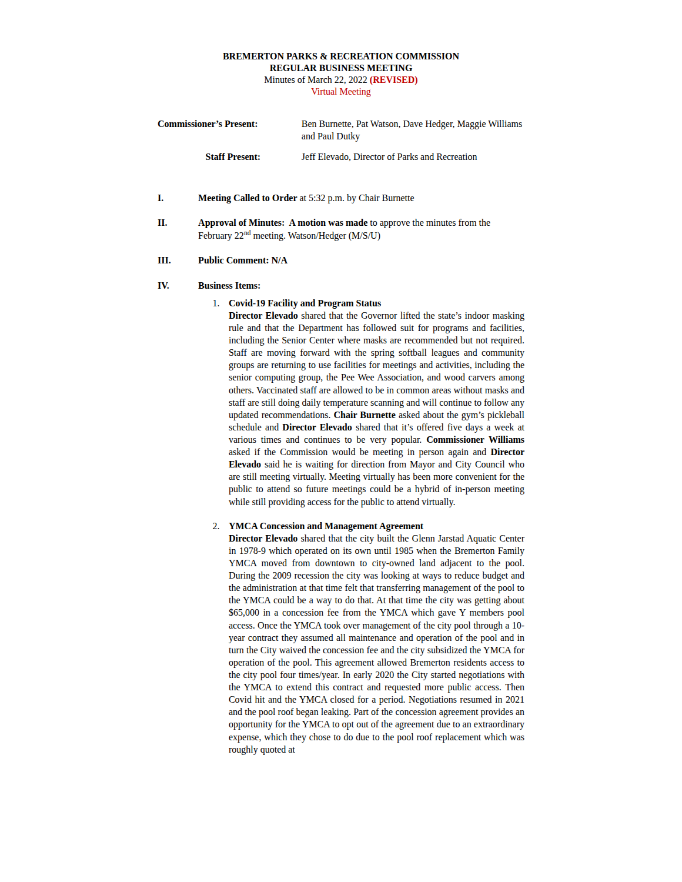BREMERTON PARKS & RECREATION COMMISSION
REGULAR BUSINESS MEETING
Minutes of March 22, 2022 (REVISED)
Virtual Meeting
| Commissioner’s Present: | Ben Burnette, Pat Watson, Dave Hedger, Maggie Williams and Paul Dutky |
| Staff Present: | Jeff Elevado, Director of Parks and Recreation |
I.
Meeting Called to Order at 5:32 p.m. by Chair Burnette
II.
Approval of Minutes: A motion was made to approve the minutes from the February 22nd meeting. Watson/Hedger (M/S/U)
III.
Public Comment: N/A
IV.
Business Items:
Covid-19 Facility and Program Status
Director Elevado shared that the Governor lifted the state’s indoor masking rule and that the Department has followed suit for programs and facilities, including the Senior Center where masks are recommended but not required. Staff are moving forward with the spring softball leagues and community groups are returning to use facilities for meetings and activities, including the senior computing group, the Pee Wee Association, and wood carvers among others. Vaccinated staff are allowed to be in common areas without masks and staff are still doing daily temperature scanning and will continue to follow any updated recommendations. Chair Burnette asked about the gym’s pickleball schedule and Director Elevado shared that it’s offered five days a week at various times and continues to be very popular. Commissioner Williams asked if the Commission would be meeting in person again and Director Elevado said he is waiting for direction from Mayor and City Council who are still meeting virtually. Meeting virtually has been more convenient for the public to attend so future meetings could be a hybrid of in-person meeting while still providing access for the public to attend virtually.
YMCA Concession and Management Agreement
Director Elevado shared that the city built the Glenn Jarstad Aquatic Center in 1978-9 which operated on its own until 1985 when the Bremerton Family YMCA moved from downtown to city-owned land adjacent to the pool. During the 2009 recession the city was looking at ways to reduce budget and the administration at that time felt that transferring management of the pool to the YMCA could be a way to do that. At that time the city was getting about $65,000 in a concession fee from the YMCA which gave Y members pool access. Once the YMCA took over management of the city pool through a 10-year contract they assumed all maintenance and operation of the pool and in turn the City waived the concession fee and the city subsidized the YMCA for operation of the pool. This agreement allowed Bremerton residents access to the city pool four times/year. In early 2020 the City started negotiations with the YMCA to extend this contract and requested more public access. Then Covid hit and the YMCA closed for a period. Negotiations resumed in 2021 and the pool roof began leaking. Part of the concession agreement provides an opportunity for the YMCA to opt out of the agreement due to an extraordinary expense, which they chose to do due to the pool roof replacement which was roughly quoted at